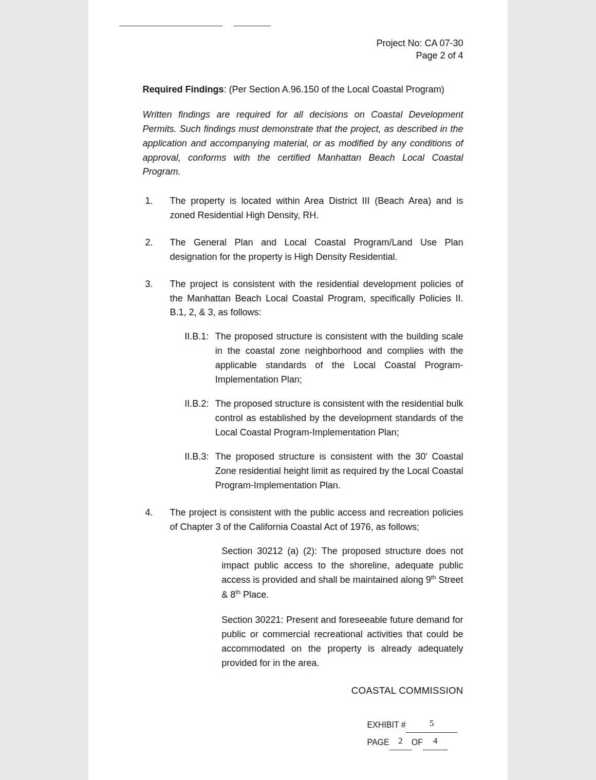Project No: CA 07-30
Page 2 of 4
Required Findings: (Per Section A.96.150 of the Local Coastal Program)
Written findings are required for all decisions on Coastal Development Permits. Such findings must demonstrate that the project, as described in the application and accompanying material, or as modified by any conditions of approval, conforms with the certified Manhattan Beach Local Coastal Program.
1. The property is located within Area District III (Beach Area) and is zoned Residential High Density, RH.
2. The General Plan and Local Coastal Program/Land Use Plan designation for the property is High Density Residential.
3. The project is consistent with the residential development policies of the Manhattan Beach Local Coastal Program, specifically Policies II. B.1, 2, & 3, as follows:
II.B.1: The proposed structure is consistent with the building scale in the coastal zone neighborhood and complies with the applicable standards of the Local Coastal Program-Implementation Plan;
II.B.2: The proposed structure is consistent with the residential bulk control as established by the development standards of the Local Coastal Program-Implementation Plan;
II.B.3: The proposed structure is consistent with the 30' Coastal Zone residential height limit as required by the Local Coastal Program-Implementation Plan.
4. The project is consistent with the public access and recreation policies of Chapter 3 of the California Coastal Act of 1976, as follows;
Section 30212 (a) (2): The proposed structure does not impact public access to the shoreline, adequate public access is provided and shall be maintained along 9th Street & 8th Place.
Section 30221: Present and foreseeable future demand for public or commercial recreational activities that could be accommodated on the property is already adequately provided for in the area.
COASTAL COMMISSION
EXHIBIT #5
PAGE2 OF4